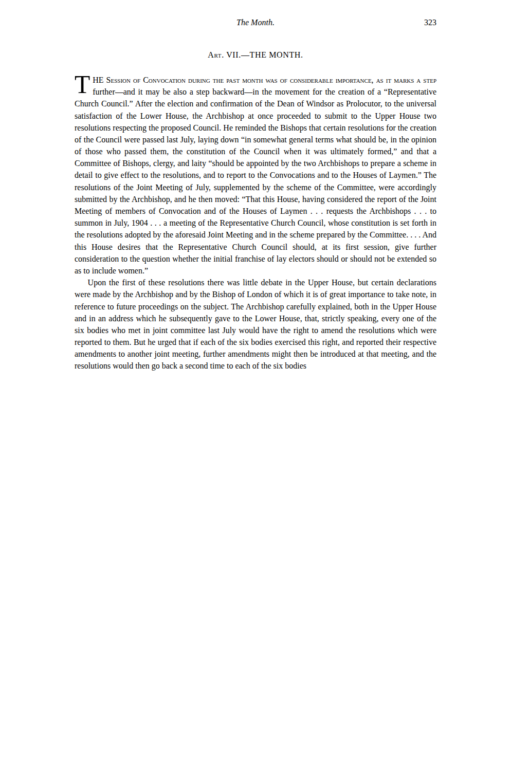The Month. 323
Art. VII.—THE MONTH.
THE Session of Convocation during the past month was of considerable importance, as it marks a step further—and it may be also a step backward—in the movement for the creation of a “Representative Church Council.” After the election and confirmation of the Dean of Windsor as Prolocutor, to the universal satisfaction of the Lower House, the Archbishop at once proceeded to submit to the Upper House two resolutions respecting the proposed Council. He reminded the Bishops that certain resolutions for the creation of the Council were passed last July, laying down “in somewhat general terms what should be, in the opinion of those who passed them, the constitution of the Council when it was ultimately formed,” and that a Committee of Bishops, clergy, and laity “should be appointed by the two Archbishops to prepare a scheme in detail to give effect to the resolutions, and to report to the Convocations and to the Houses of Laymen.” The resolutions of the Joint Meeting of July, supplemented by the scheme of the Committee, were accordingly submitted by the Archbishop, and he then moved: “That this House, having considered the report of the Joint Meeting of members of Convocation and of the Houses of Laymen . . . requests the Archbishops . . . to summon in July, 1904 . . . a meeting of the Representative Church Council, whose constitution is set forth in the resolutions adopted by the aforesaid Joint Meeting and in the scheme prepared by the Committee. . . . And this House desires that the Representative Church Council should, at its first session, give further consideration to the question whether the initial franchise of lay electors should or should not be extended so as to include women.”
Upon the first of these resolutions there was little debate in the Upper House, but certain declarations were made by the Archbishop and by the Bishop of London of which it is of great importance to take note, in reference to future proceedings on the subject. The Archbishop carefully explained, both in the Upper House and in an address which he subsequently gave to the Lower House, that, strictly speaking, every one of the six bodies who met in joint committee last July would have the right to amend the resolutions which were reported to them. But he urged that if each of the six bodies exercised this right, and reported their respective amendments to another joint meeting, further amendments might then be introduced at that meeting, and the resolutions would then go back a second time to each of the six bodies